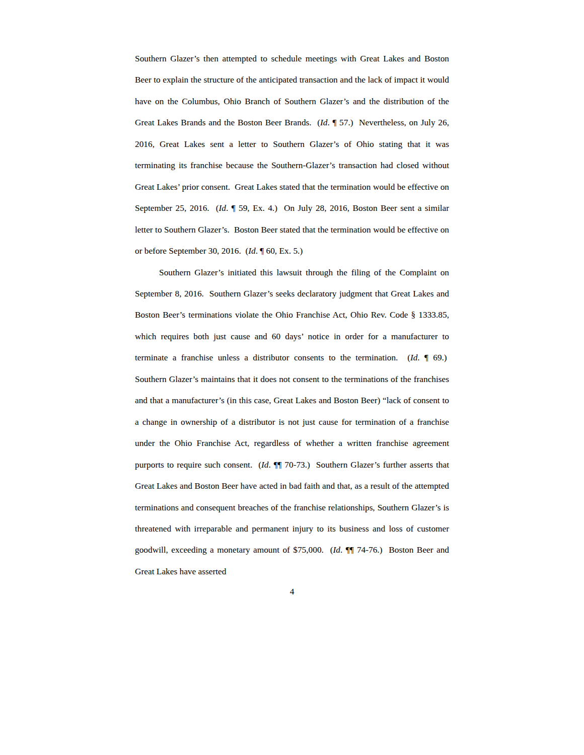Southern Glazer’s then attempted to schedule meetings with Great Lakes and Boston Beer to explain the structure of the anticipated transaction and the lack of impact it would have on the Columbus, Ohio Branch of Southern Glazer’s and the distribution of the Great Lakes Brands and the Boston Beer Brands. (Id. ¶ 57.) Nevertheless, on July 26, 2016, Great Lakes sent a letter to Southern Glazer’s of Ohio stating that it was terminating its franchise because the Southern-Glazer’s transaction had closed without Great Lakes’ prior consent. Great Lakes stated that the termination would be effective on September 25, 2016. (Id. ¶ 59, Ex. 4.) On July 28, 2016, Boston Beer sent a similar letter to Southern Glazer’s. Boston Beer stated that the termination would be effective on or before September 30, 2016. (Id. ¶ 60, Ex. 5.)
Southern Glazer’s initiated this lawsuit through the filing of the Complaint on September 8, 2016. Southern Glazer’s seeks declaratory judgment that Great Lakes and Boston Beer’s terminations violate the Ohio Franchise Act, Ohio Rev. Code § 1333.85, which requires both just cause and 60 days’ notice in order for a manufacturer to terminate a franchise unless a distributor consents to the termination. (Id. ¶ 69.) Southern Glazer’s maintains that it does not consent to the terminations of the franchises and that a manufacturer’s (in this case, Great Lakes and Boston Beer) “lack of consent to a change in ownership of a distributor is not just cause for termination of a franchise under the Ohio Franchise Act, regardless of whether a written franchise agreement purports to require such consent. (Id. ¶¶ 70-73.) Southern Glazer’s further asserts that Great Lakes and Boston Beer have acted in bad faith and that, as a result of the attempted terminations and consequent breaches of the franchise relationships, Southern Glazer’s is threatened with irreparable and permanent injury to its business and loss of customer goodwill, exceeding a monetary amount of $75,000. (Id. ¶¶ 74-76.) Boston Beer and Great Lakes have asserted
4